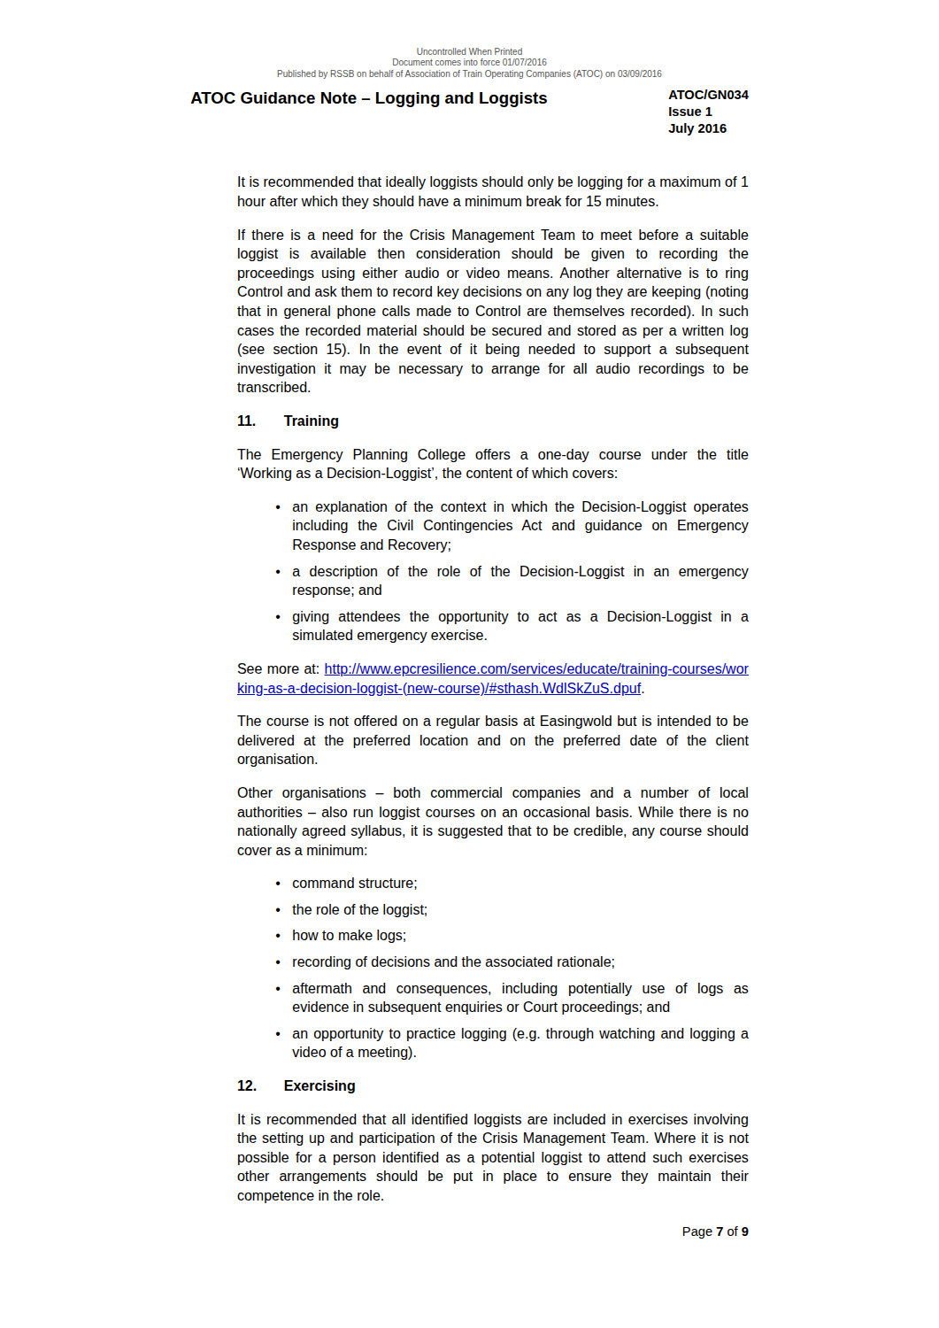Uncontrolled When Printed
Document comes into force 01/07/2016
Published by RSSB on behalf of Association of Train Operating Companies (ATOC) on 03/09/2016
ATOC Guidance Note – Logging and Loggists
ATOC/GN034
Issue 1
July 2016
It is recommended that ideally loggists should only be logging for a maximum of 1 hour after which they should have a minimum break for 15 minutes.
If there is a need for the Crisis Management Team to meet before a suitable loggist is available then consideration should be given to recording the proceedings using either audio or video means. Another alternative is to ring Control and ask them to record key decisions on any log they are keeping (noting that in general phone calls made to Control are themselves recorded). In such cases the recorded material should be secured and stored as per a written log (see section 15). In the event of it being needed to support a subsequent investigation it may be necessary to arrange for all audio recordings to be transcribed.
11. Training
The Emergency Planning College offers a one-day course under the title ‘Working as a Decision-Loggist’, the content of which covers:
an explanation of the context in which the Decision-Loggist operates including the Civil Contingencies Act and guidance on Emergency Response and Recovery;
a description of the role of the Decision-Loggist in an emergency response; and
giving attendees the opportunity to act as a Decision-Loggist in a simulated emergency exercise.
See more at: http://www.epcresilience.com/services/educate/training-courses/working-as-a-decision-loggist-(new-course)/#sthash.WdlSkZuS.dpuf.
The course is not offered on a regular basis at Easingwold but is intended to be delivered at the preferred location and on the preferred date of the client organisation.
Other organisations – both commercial companies and a number of local authorities – also run loggist courses on an occasional basis. While there is no nationally agreed syllabus, it is suggested that to be credible, any course should cover as a minimum:
command structure;
the role of the loggist;
how to make logs;
recording of decisions and the associated rationale;
aftermath and consequences, including potentially use of logs as evidence in subsequent enquiries or Court proceedings; and
an opportunity to practice logging (e.g. through watching and logging a video of a meeting).
12. Exercising
It is recommended that all identified loggists are included in exercises involving the setting up and participation of the Crisis Management Team. Where it is not possible for a person identified as a potential loggist to attend such exercises other arrangements should be put in place to ensure they maintain their competence in the role.
Page 7 of 9